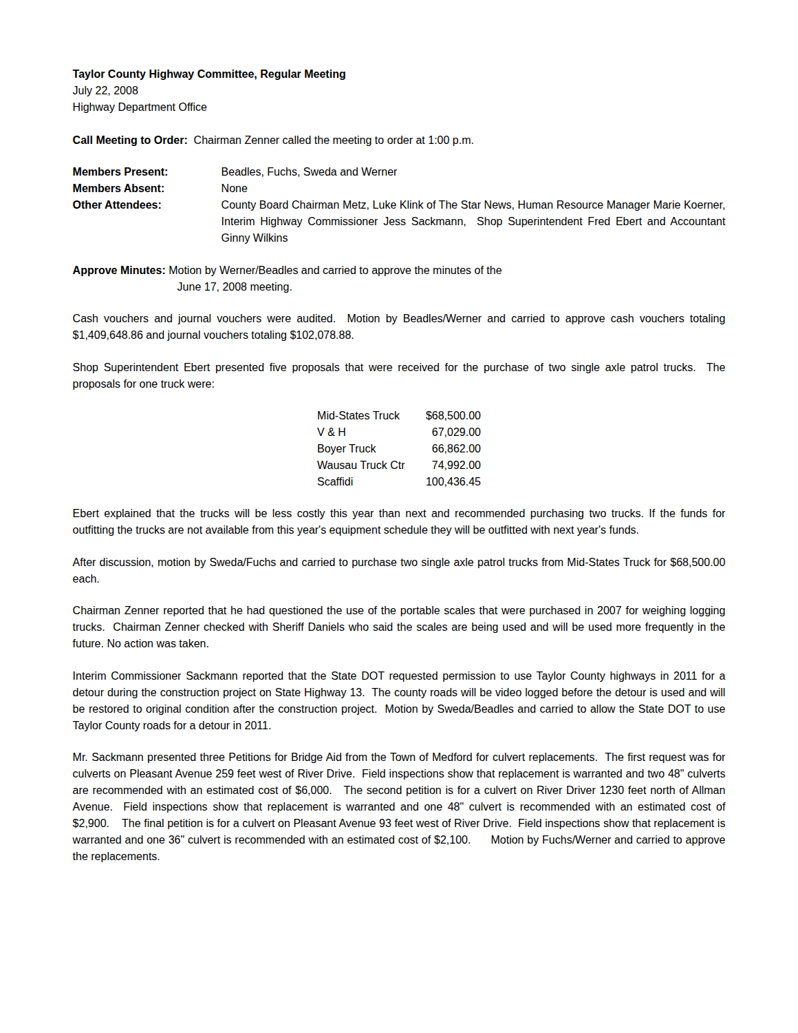Taylor County Highway Committee, Regular Meeting
July 22, 2008
Highway Department Office
Call Meeting to Order: Chairman Zenner called the meeting to order at 1:00 p.m.
Members Present:
Beadles, Fuchs, Sweda and Werner
Members Absent:
None
Other Attendees:
County Board Chairman Metz, Luke Klink of The Star News, Human Resource Manager Marie Koerner, Interim Highway Commissioner Jess Sackmann, Shop Superintendent Fred Ebert and Accountant Ginny Wilkins
Approve Minutes: Motion by Werner/Beadles and carried to approve the minutes of the June 17, 2008 meeting.
Cash vouchers and journal vouchers were audited. Motion by Beadles/Werner and carried to approve cash vouchers totaling $1,409,648.86 and journal vouchers totaling $102,078.88.
Shop Superintendent Ebert presented five proposals that were received for the purchase of two single axle patrol trucks. The proposals for one truck were:
| Mid-States Truck | $68,500.00 |
| V & H | 67,029.00 |
| Boyer Truck | 66,862.00 |
| Wausau Truck Ctr | 74,992.00 |
| Scaffidi | 100,436.45 |
Ebert explained that the trucks will be less costly this year than next and recommended purchasing two trucks. If the funds for outfitting the trucks are not available from this year's equipment schedule they will be outfitted with next year's funds.
After discussion, motion by Sweda/Fuchs and carried to purchase two single axle patrol trucks from Mid-States Truck for $68,500.00 each.
Chairman Zenner reported that he had questioned the use of the portable scales that were purchased in 2007 for weighing logging trucks. Chairman Zenner checked with Sheriff Daniels who said the scales are being used and will be used more frequently in the future. No action was taken.
Interim Commissioner Sackmann reported that the State DOT requested permission to use Taylor County highways in 2011 for a detour during the construction project on State Highway 13. The county roads will be video logged before the detour is used and will be restored to original condition after the construction project. Motion by Sweda/Beadles and carried to allow the State DOT to use Taylor County roads for a detour in 2011.
Mr. Sackmann presented three Petitions for Bridge Aid from the Town of Medford for culvert replacements. The first request was for culverts on Pleasant Avenue 259 feet west of River Drive. Field inspections show that replacement is warranted and two 48" culverts are recommended with an estimated cost of $6,000. The second petition is for a culvert on River Driver 1230 feet north of Allman Avenue. Field inspections show that replacement is warranted and one 48" culvert is recommended with an estimated cost of $2,900. The final petition is for a culvert on Pleasant Avenue 93 feet west of River Drive. Field inspections show that replacement is warranted and one 36" culvert is recommended with an estimated cost of $2,100. Motion by Fuchs/Werner and carried to approve the replacements.